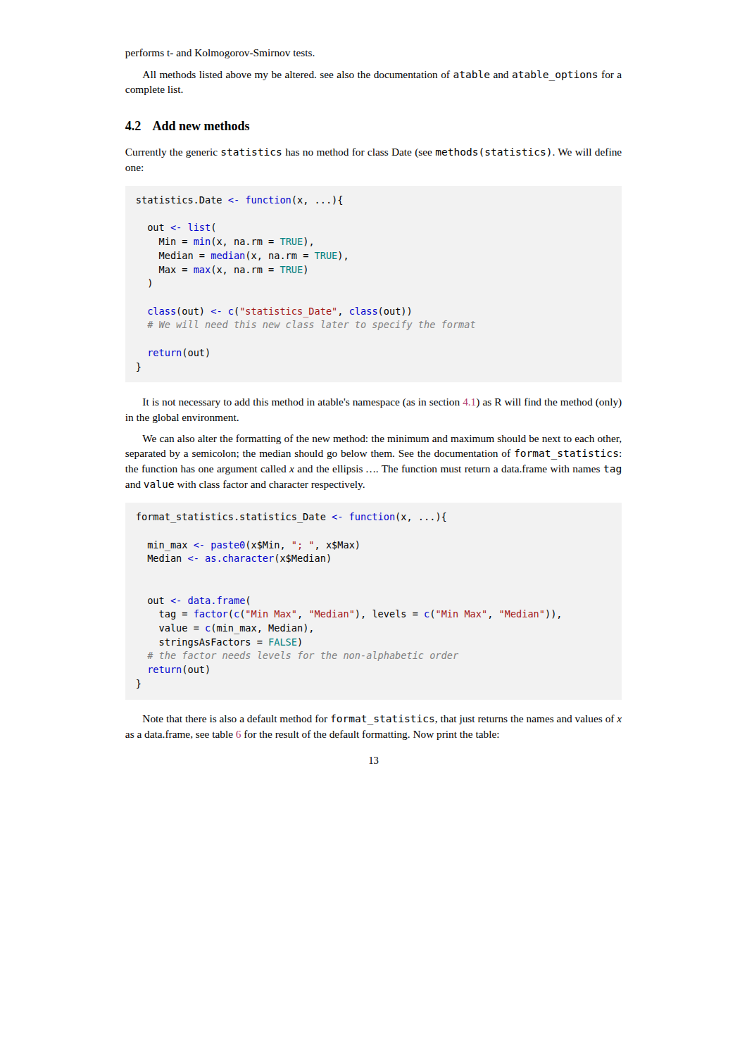performs t- and Kolmogorov-Smirnov tests.
All methods listed above my be altered. see also the documentation of atable and atable_options for a complete list.
4.2 Add new methods
Currently the generic statistics has no method for class Date (see methods(statistics). We will define one:
statistics.Date <- function(x, ...){

  out <- list(
    Min = min(x, na.rm = TRUE),
    Median = median(x, na.rm = TRUE),
    Max = max(x, na.rm = TRUE)
  )

  class(out) <- c("statistics_Date", class(out))
  # We will need this new class later to specify the format

  return(out)
}
It is not necessary to add this method in atable's namespace (as in section 4.1) as R will find the method (only) in the global environment.
We can also alter the formatting of the new method: the minimum and maximum should be next to each other, separated by a semicolon; the median should go below them. See the documentation of format_statistics: the function has one argument called x and the ellipsis …. The function must return a data.frame with names tag and value with class factor and character respectively.
format_statistics.statistics_Date <- function(x, ...){

  min_max <- paste0(x$Min, "; ", x$Max)
  Median <- as.character(x$Median)


  out <- data.frame(
    tag = factor(c("Min Max", "Median"), levels = c("Min Max", "Median")),
    value = c(min_max, Median),
    stringsAsFactors = FALSE)
  # the factor needs levels for the non-alphabetic order
  return(out)
}
Note that there is also a default method for format_statistics, that just returns the names and values of x as a data.frame, see table 6 for the result of the default formatting. Now print the table:
13